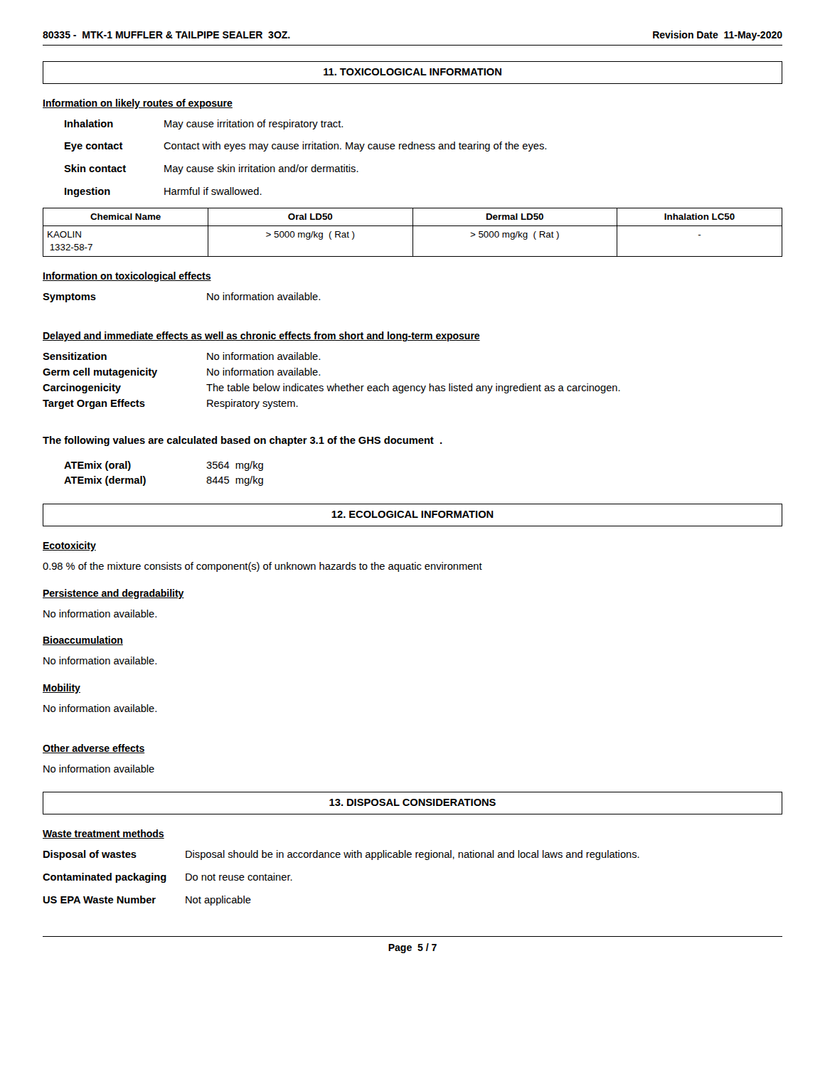80335 - MTK-1 MUFFLER & TAILPIPE SEALER 3OZ. Revision Date 11-May-2020
11. TOXICOLOGICAL INFORMATION
Information on likely routes of exposure
Inhalation
May cause irritation of respiratory tract.
Eye contact
Contact with eyes may cause irritation. May cause redness and tearing of the eyes.
Skin contact
May cause skin irritation and/or dermatitis.
Ingestion
Harmful if swallowed.
| Chemical Name | Oral LD50 | Dermal LD50 | Inhalation LC50 |
| --- | --- | --- | --- |
| KAOLIN 1332-58-7 | > 5000 mg/kg ( Rat ) | > 5000 mg/kg ( Rat ) | - |
Information on toxicological effects
Symptoms
No information available.
Delayed and immediate effects as well as chronic effects from short and long-term exposure
Sensitization
No information available.
Germ cell mutagenicity
No information available.
Carcinogenicity
The table below indicates whether each agency has listed any ingredient as a carcinogen.
Target Organ Effects
Respiratory system.
The following values are calculated based on chapter 3.1 of the GHS document .
ATEmix (oral)
3564 mg/kg
ATEmix (dermal)
8445 mg/kg
12. ECOLOGICAL INFORMATION
Ecotoxicity
0.98 % of the mixture consists of component(s) of unknown hazards to the aquatic environment
Persistence and degradability
No information available.
Bioaccumulation
No information available.
Mobility
No information available.
Other adverse effects
No information available
13. DISPOSAL CONSIDERATIONS
Waste treatment methods
Disposal of wastes
Disposal should be in accordance with applicable regional, national and local laws and regulations.
Contaminated packaging
Do not reuse container.
US EPA Waste Number
Not applicable
Page 5 / 7